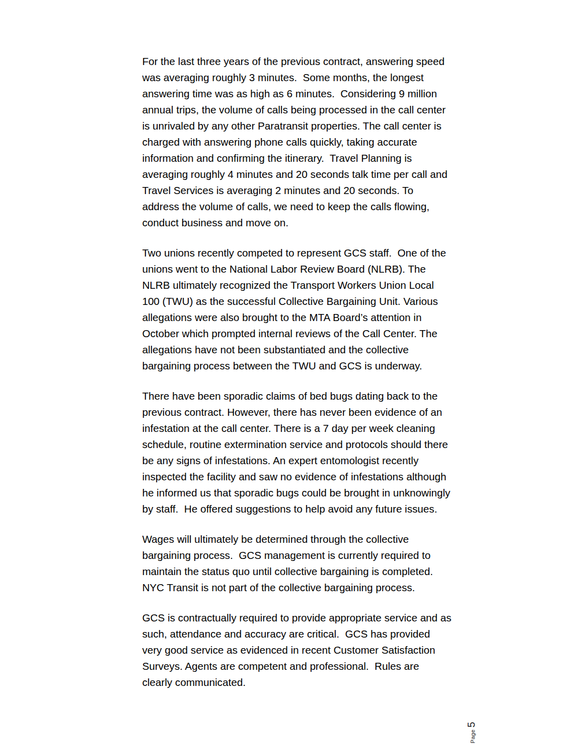For the last three years of the previous contract, answering speed was averaging roughly 3 minutes. Some months, the longest answering time was as high as 6 minutes. Considering 9 million annual trips, the volume of calls being processed in the call center is unrivaled by any other Paratransit properties. The call center is charged with answering phone calls quickly, taking accurate information and confirming the itinerary. Travel Planning is averaging roughly 4 minutes and 20 seconds talk time per call and Travel Services is averaging 2 minutes and 20 seconds. To address the volume of calls, we need to keep the calls flowing, conduct business and move on.
Two unions recently competed to represent GCS staff. One of the unions went to the National Labor Review Board (NLRB). The NLRB ultimately recognized the Transport Workers Union Local 100 (TWU) as the successful Collective Bargaining Unit. Various allegations were also brought to the MTA Board’s attention in October which prompted internal reviews of the Call Center. The allegations have not been substantiated and the collective bargaining process between the TWU and GCS is underway.
There have been sporadic claims of bed bugs dating back to the previous contract. However, there has never been evidence of an infestation at the call center. There is a 7 day per week cleaning schedule, routine extermination service and protocols should there be any signs of infestations. An expert entomologist recently inspected the facility and saw no evidence of infestations although he informed us that sporadic bugs could be brought in unknowingly by staff. He offered suggestions to help avoid any future issues.
Wages will ultimately be determined through the collective bargaining process. GCS management is currently required to maintain the status quo until collective bargaining is completed. NYC Transit is not part of the collective bargaining process.
GCS is contractually required to provide appropriate service and as such, attendance and accuracy are critical. GCS has provided very good service as evidenced in recent Customer Satisfaction Surveys. Agents are competent and professional. Rules are clearly communicated.
Page 5